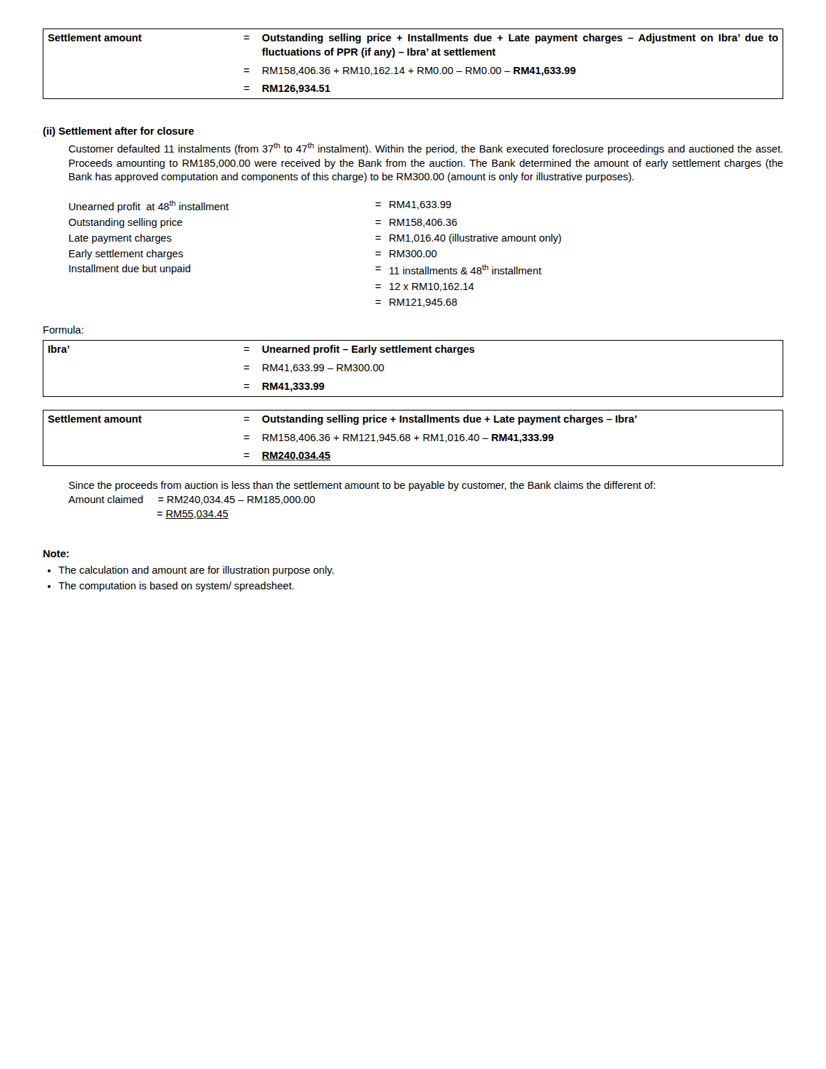| Settlement amount | = | Outstanding selling price + Installments due + Late payment charges – Adjustment on Ibra’ due to fluctuations of PPR (if any) – Ibra’ at settlement |
| | = | RM158,406.36 + RM10,162.14 + RM0.00 – RM0.00 – RM41,633.99 |
| | = | RM126,934.51 |
(ii) Settlement after for closure
Customer defaulted 11 instalments (from 37th to 47th instalment). Within the period, the Bank executed foreclosure proceedings and auctioned the asset. Proceeds amounting to RM185,000.00 were received by the Bank from the auction. The Bank determined the amount of early settlement charges (the Bank has approved computation and components of this charge) to be RM300.00 (amount is only for illustrative purposes).
| Unearned profit at 48 th installment | = | RM41,633.99 |
| Outstanding selling price | = | RM158,406.36 |
| Late payment charges | = | RM1,016.40 (illustrative amount only) |
| Early settlement charges | = | RM300.00 |
| Installment due but unpaid | = | 11 installments & 48 th installment |
| | = | 12 x RM10,162.14 |
| | = | RM121,945.68 |
Formula:
| Ibra’ | = | Unearned profit – Early settlement charges |
| | = | RM41,633.99 – RM300.00 |
| | = | RM41,333.99 |
| Settlement amount | = | Outstanding selling price + Installments due + Late payment charges – Ibra’ |
| | = | RM158,406.36 + RM121,945.68 + RM1,016.40 – RM41,333.99 |
| | = | RM240,034.45 |
Since the proceeds from auction is less than the settlement amount to be payable by customer, the Bank claims the different of:
Amount claimed = RM240,034.45 – RM185,000.00
= RM55,034.45
Note:
The calculation and amount are for illustration purpose only.
The computation is based on system/ spreadsheet.